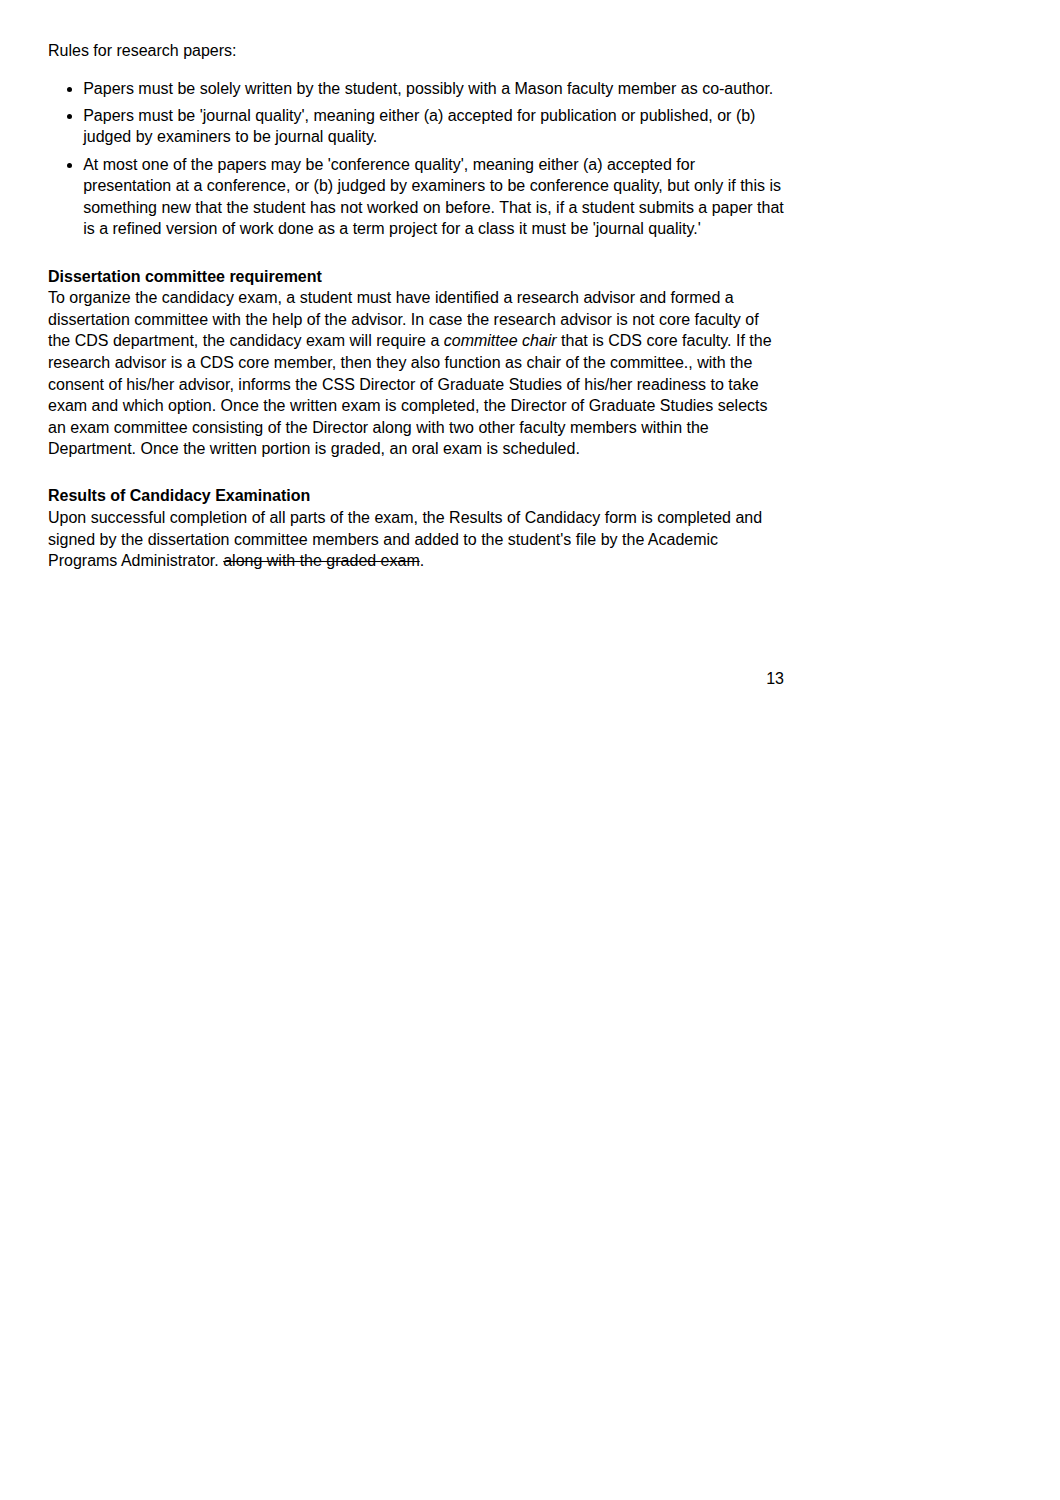Rules for research papers:
Papers must be solely written by the student, possibly with a Mason faculty member as co-author.
Papers must be 'journal quality', meaning either (a) accepted for publication or published, or (b) judged by examiners to be journal quality.
At most one of the papers may be 'conference quality', meaning either (a) accepted for presentation at a conference, or (b) judged by examiners to be conference quality, but only if this is something new that the student has not worked on before. That is, if a student submits a paper that is a refined version of work done as a term project for a class it must be 'journal quality.'
Dissertation committee requirement
To organize the candidacy exam, a student must have identified a research advisor and formed a dissertation committee with the help of the advisor. In case the research advisor is not core faculty of the CDS department, the candidacy exam will require a committee chair that is CDS core faculty. If the research advisor is a CDS core member, then they also function as chair of the committee., with the consent of his/her advisor, informs the CSS Director of Graduate Studies of his/her readiness to take exam and which option. Once the written exam is completed, the Director of Graduate Studies selects an exam committee consisting of the Director along with two other faculty members within the Department. Once the written portion is graded, an oral exam is scheduled.
Results of Candidacy Examination
Upon successful completion of all parts of the exam, the Results of Candidacy form is completed and signed by the dissertation committee members and added to the student's file by the Academic Programs Administrator. along with the graded exam.
13